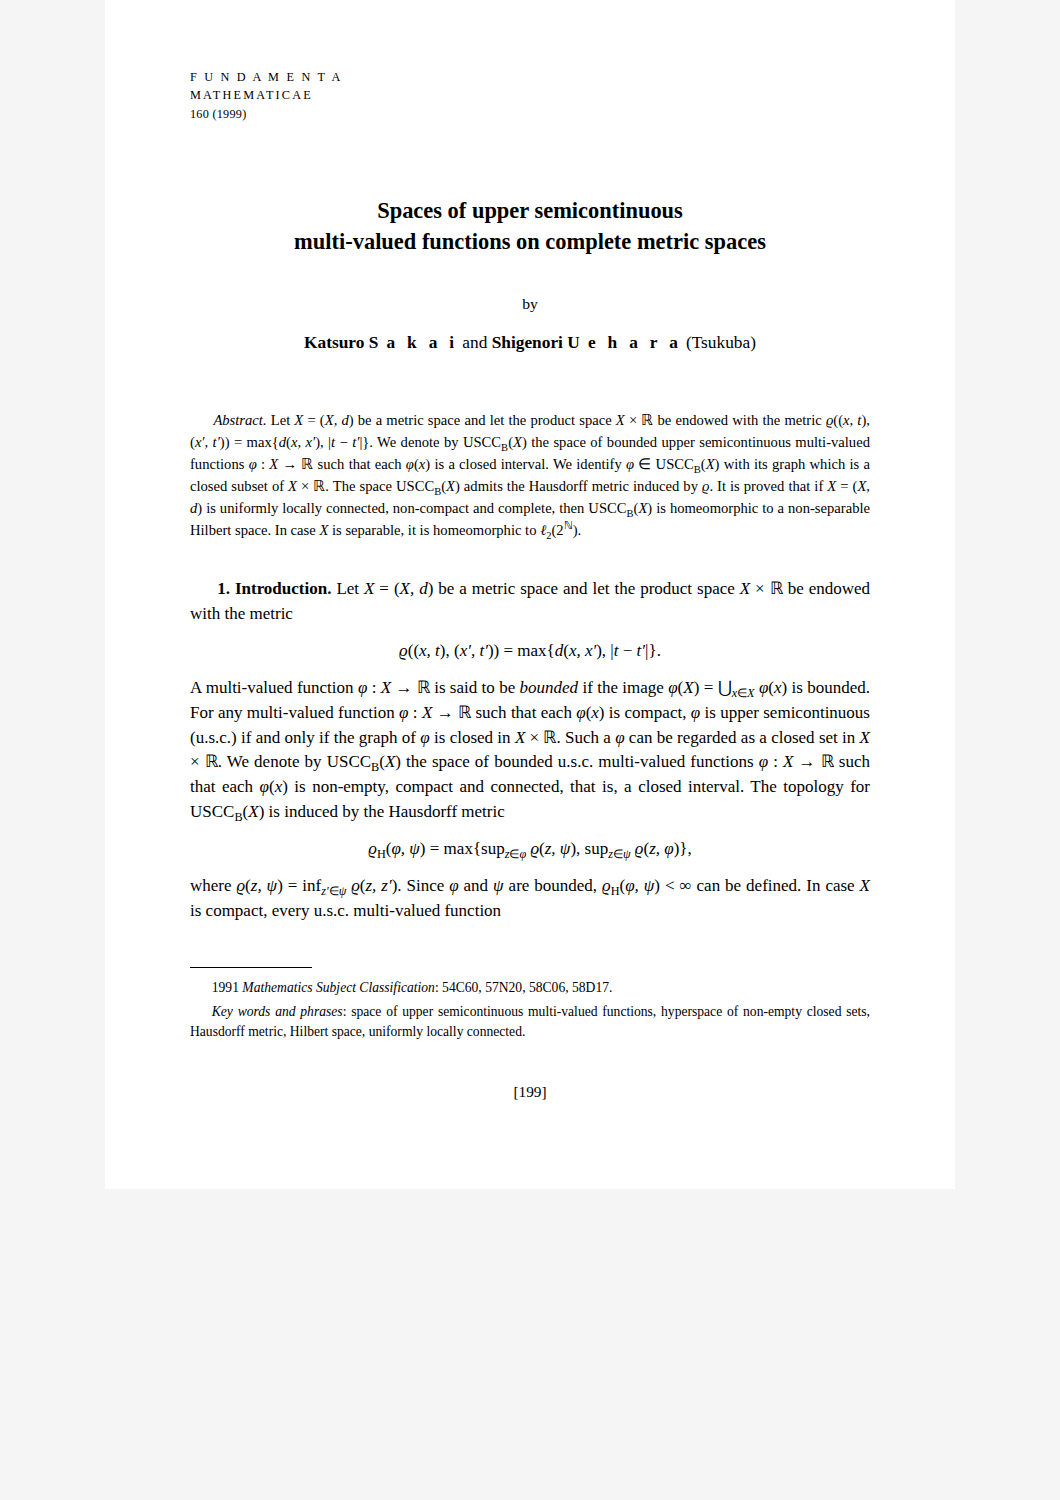F U N D A M E N T A
MATHEMATICAE
160 (1999)
Spaces of upper semicontinuous
multi-valued functions on complete metric spaces
by
Katsuro S a k a i and Shigenori U e h a r a (Tsukuba)
Abstract. Let X = (X, d) be a metric space and let the product space X × ℝ be endowed with the metric ϱ((x, t), (x′, t′)) = max{d(x, x′), |t − t′|}. We denote by USCCB(X) the space of bounded upper semicontinuous multi-valued functions φ : X → ℝ such that each φ(x) is a closed interval. We identify φ ∈ USCCB(X) with its graph which is a closed subset of X × ℝ. The space USCCB(X) admits the Hausdorff metric induced by ϱ. It is proved that if X = (X, d) is uniformly locally connected, non-compact and complete, then USCCB(X) is homeomorphic to a non-separable Hilbert space. In case X is separable, it is homeomorphic to ℓ2(2ℕ).
1. Introduction. Let X = (X, d) be a metric space and let the product space X × ℝ be endowed with the metric
ϱ((x, t), (x′, t′)) = max{d(x, x′), |t − t′|}.
A multi-valued function φ : X → ℝ is said to be bounded if the image φ(X) = ⋃x∈X φ(x) is bounded. For any multi-valued function φ : X → ℝ such that each φ(x) is compact, φ is upper semicontinuous (u.s.c.) if and only if the graph of φ is closed in X × ℝ. Such a φ can be regarded as a closed set in X × ℝ. We denote by USCCB(X) the space of bounded u.s.c. multi-valued functions φ : X → ℝ such that each φ(x) is non-empty, compact and connected, that is, a closed interval. The topology for USCCB(X) is induced by the Hausdorff metric
ϱH(φ, ψ) = max{supz∈φ ϱ(z, ψ), supz∈ψ ϱ(z, φ)},
where ϱ(z, ψ) = infz′∈ψ ϱ(z, z′). Since φ and ψ are bounded, ϱH(φ, ψ) < ∞ can be defined. In case X is compact, every u.s.c. multi-valued function
1991 Mathematics Subject Classification: 54C60, 57N20, 58C06, 58D17.
Key words and phrases: space of upper semicontinuous multi-valued functions, hyperspace of non-empty closed sets, Hausdorff metric, Hilbert space, uniformly locally connected.
[199]